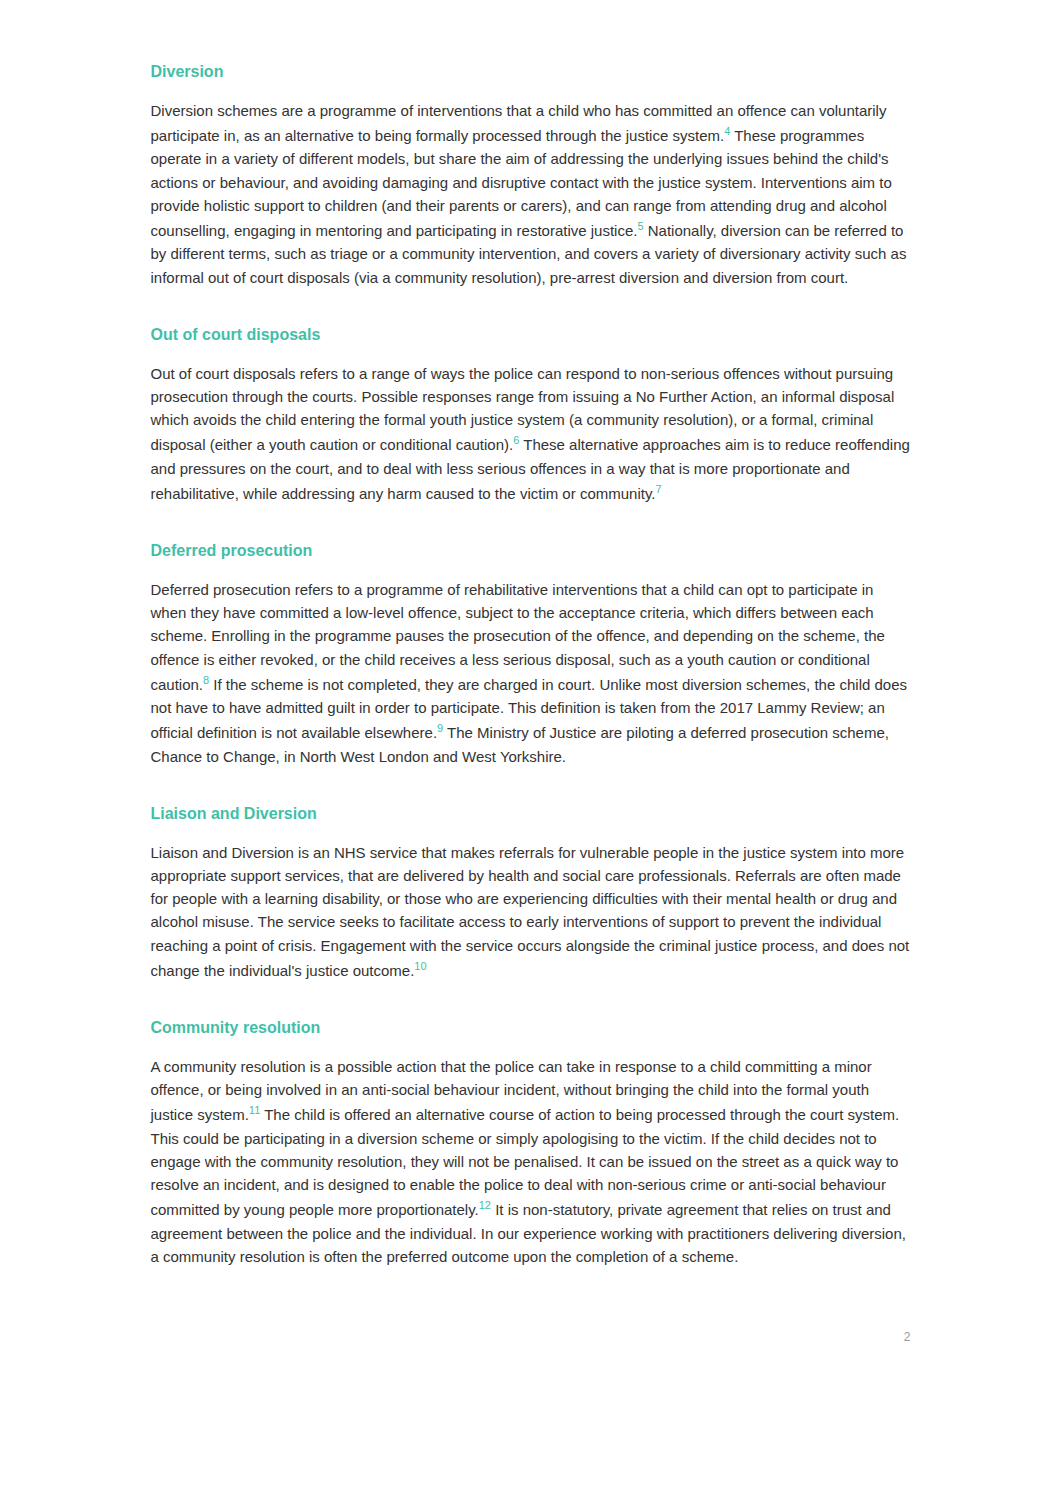Diversion
Diversion schemes are a programme of interventions that a child who has committed an offence can voluntarily participate in, as an alternative to being formally processed through the justice system.4 These programmes operate in a variety of different models, but share the aim of addressing the underlying issues behind the child's actions or behaviour, and avoiding damaging and disruptive contact with the justice system. Interventions aim to provide holistic support to children (and their parents or carers), and can range from attending drug and alcohol counselling, engaging in mentoring and participating in restorative justice.5 Nationally, diversion can be referred to by different terms, such as triage or a community intervention, and covers a variety of diversionary activity such as informal out of court disposals (via a community resolution), pre-arrest diversion and diversion from court.
Out of court disposals
Out of court disposals refers to a range of ways the police can respond to non-serious offences without pursuing prosecution through the courts. Possible responses range from issuing a No Further Action, an informal disposal which avoids the child entering the formal youth justice system (a community resolution), or a formal, criminal disposal (either a youth caution or conditional caution).6 These alternative approaches aim is to reduce reoffending and pressures on the court, and to deal with less serious offences in a way that is more proportionate and rehabilitative, while addressing any harm caused to the victim or community.7
Deferred prosecution
Deferred prosecution refers to a programme of rehabilitative interventions that a child can opt to participate in when they have committed a low-level offence, subject to the acceptance criteria, which differs between each scheme. Enrolling in the programme pauses the prosecution of the offence, and depending on the scheme, the offence is either revoked, or the child receives a less serious disposal, such as a youth caution or conditional caution.8 If the scheme is not completed, they are charged in court. Unlike most diversion schemes, the child does not have to have admitted guilt in order to participate. This definition is taken from the 2017 Lammy Review; an official definition is not available elsewhere.9 The Ministry of Justice are piloting a deferred prosecution scheme, Chance to Change, in North West London and West Yorkshire.
Liaison and Diversion
Liaison and Diversion is an NHS service that makes referrals for vulnerable people in the justice system into more appropriate support services, that are delivered by health and social care professionals. Referrals are often made for people with a learning disability, or those who are experiencing difficulties with their mental health or drug and alcohol misuse. The service seeks to facilitate access to early interventions of support to prevent the individual reaching a point of crisis. Engagement with the service occurs alongside the criminal justice process, and does not change the individual's justice outcome.10
Community resolution
A community resolution is a possible action that the police can take in response to a child committing a minor offence, or being involved in an anti-social behaviour incident, without bringing the child into the formal youth justice system.11 The child is offered an alternative course of action to being processed through the court system. This could be participating in a diversion scheme or simply apologising to the victim. If the child decides not to engage with the community resolution, they will not be penalised. It can be issued on the street as a quick way to resolve an incident, and is designed to enable the police to deal with non-serious crime or anti-social behaviour committed by young people more proportionately.12 It is non-statutory, private agreement that relies on trust and agreement between the police and the individual. In our experience working with practitioners delivering diversion, a community resolution is often the preferred outcome upon the completion of a scheme.
2